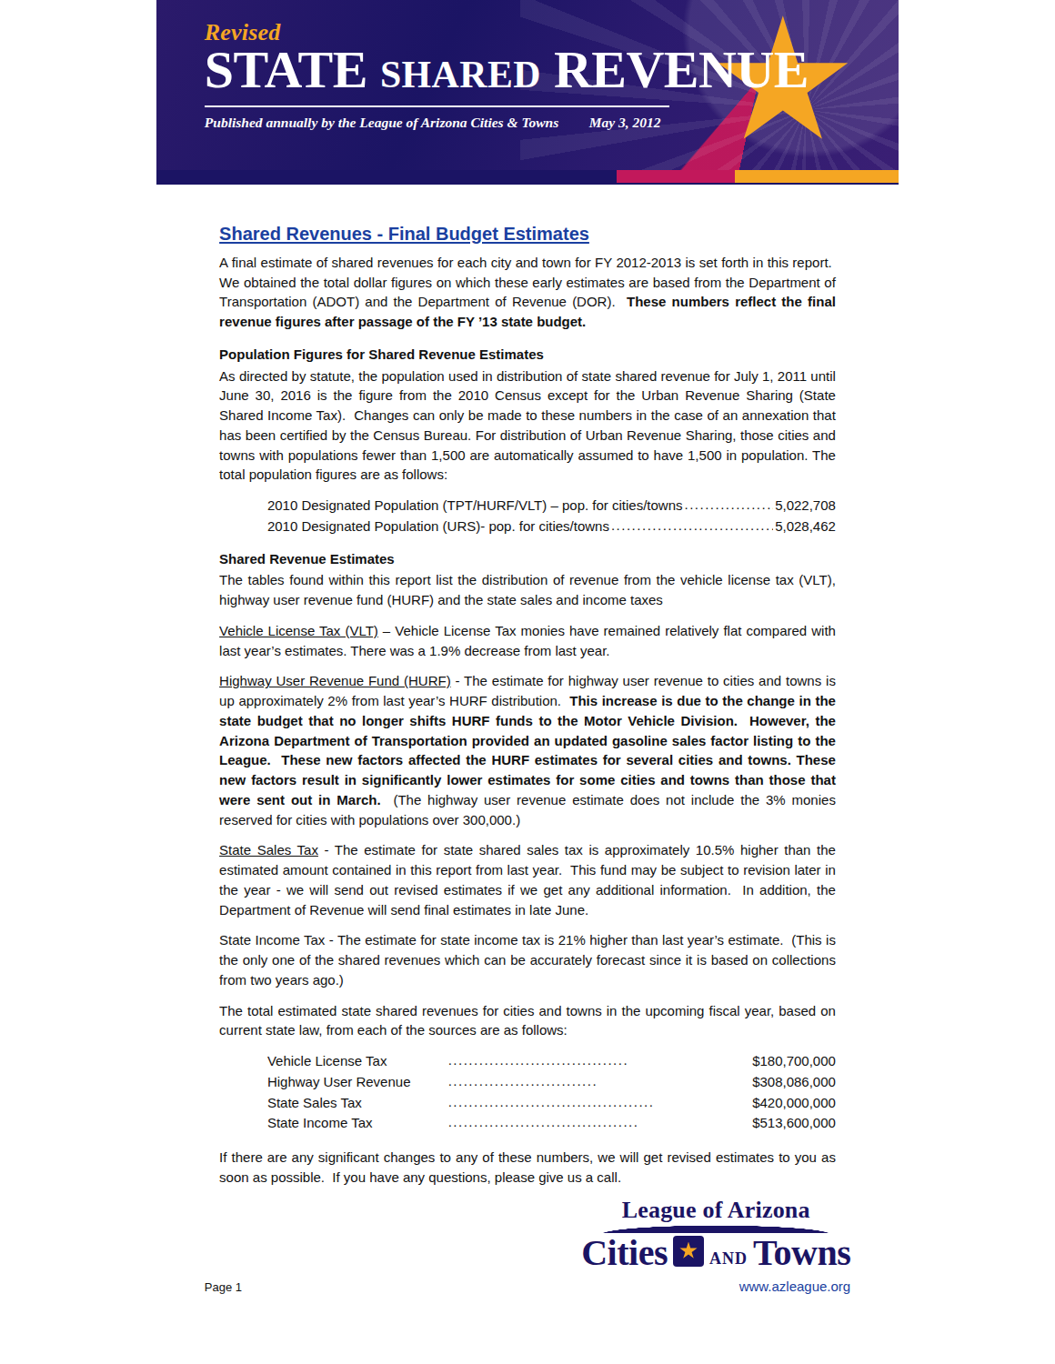Revised
State Shared Revenue
Published annually by the League of Arizona Cities & Towns May 3, 2012
Shared Revenues - Final Budget Estimates
A final estimate of shared revenues for each city and town for FY 2012-2013 is set forth in this report. We obtained the total dollar figures on which these early estimates are based from the Department of Transportation (ADOT) and the Department of Revenue (DOR). These numbers reflect the final revenue figures after passage of the FY ’13 state budget.
Population Figures for Shared Revenue Estimates
As directed by statute, the population used in distribution of state shared revenue for July 1, 2011 until June 30, 2016 is the figure from the 2010 Census except for the Urban Revenue Sharing (State Shared Income Tax). Changes can only be made to these numbers in the case of an annexation that has been certified by the Census Bureau. For distribution of Urban Revenue Sharing, those cities and towns with populations fewer than 1,500 are automatically assumed to have 1,500 in population. The total population figures are as follows:
2010 Designated Population (TPT/HURF/VLT) – pop. for cities/towns ...................... 5,022,708
2010 Designated Population (URS)- pop. for cities/towns ........................................ 5,028,462
Shared Revenue Estimates
The tables found within this report list the distribution of revenue from the vehicle license tax (VLT), highway user revenue fund (HURF) and the state sales and income taxes
Vehicle License Tax (VLT) – Vehicle License Tax monies have remained relatively flat compared with last year’s estimates. There was a 1.9% decrease from last year.
Highway User Revenue Fund (HURF) - The estimate for highway user revenue to cities and towns is up approximately 2% from last year’s HURF distribution. This increase is due to the change in the state budget that no longer shifts HURF funds to the Motor Vehicle Division. However, the Arizona Department of Transportation provided an updated gasoline sales factor listing to the League. These new factors affected the HURF estimates for several cities and towns. These new factors result in significantly lower estimates for some cities and towns than those that were sent out in March. (The highway user revenue estimate does not include the 3% monies reserved for cities with populations over 300,000.)
State Sales Tax - The estimate for state shared sales tax is approximately 10.5% higher than the estimated amount contained in this report from last year. This fund may be subject to revision later in the year - we will send out revised estimates if we get any additional information. In addition, the Department of Revenue will send final estimates in late June.
State Income Tax - The estimate for state income tax is 21% higher than last year’s estimate. (This is the only one of the shared revenues which can be accurately forecast since it is based on collections from two years ago.)
The total estimated state shared revenues for cities and towns in the upcoming fiscal year, based on current state law, from each of the sources are as follows:
Vehicle License Tax ................................... $180,700,000
Highway User Revenue ............................. $308,086,000
State Sales Tax ........................................ $420,000,000
State Income Tax ..................................... $513,600,000
If there are any significant changes to any of these numbers, we will get revised estimates to you as soon as possible. If you have any questions, please give us a call.
League of Arizona
Cities AND Towns
www.azleague.org
Page 1